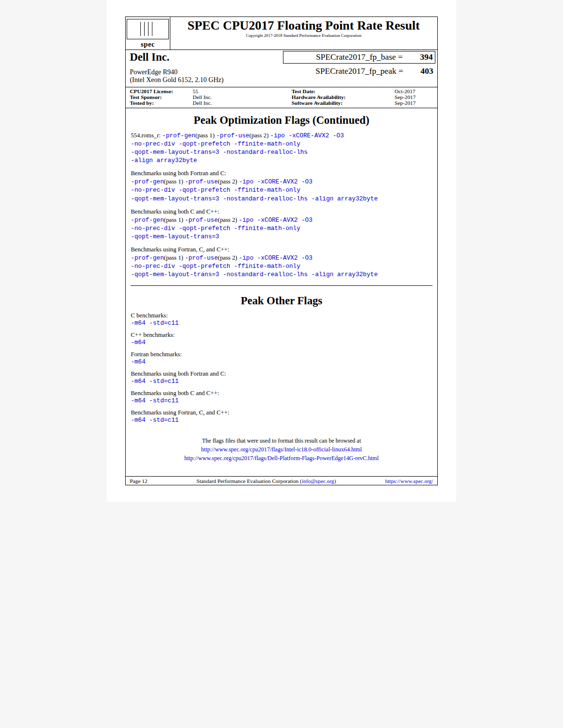spec
SPEC CPU2017 Floating Point Rate Result
Copyright 2017-2018 Standard Performance Evaluation Corporation
Dell Inc.
PowerEdge R940
(Intel Xeon Gold 6152, 2.10 GHz)
SPECrate2017_fp_base = 394
SPECrate2017_fp_peak = 403
CPU2017 License:
55
Test Sponsor:
Dell Inc.
Tested by:
Dell Inc.
Test Date:
Oct-2017
Hardware Availability:
Sep-2017
Software Availability:
Sep-2017
Peak Optimization Flags (Continued)
554.roms_r: -prof-gen(pass 1) -prof-use(pass 2) -ipo -xCORE-AVX2 -O3
-no-prec-div -qopt-prefetch -ffinite-math-only
-qopt-mem-layout-trans=3 -nostandard-realloc-lhs
-align array32byte
Benchmarks using both Fortran and C:
-prof-gen(pass 1) -prof-use(pass 2) -ipo -xCORE-AVX2 -O3
-no-prec-div -qopt-prefetch -ffinite-math-only
-qopt-mem-layout-trans=3 -nostandard-realloc-lhs -align array32byte
Benchmarks using both C and C++:
-prof-gen(pass 1) -prof-use(pass 2) -ipo -xCORE-AVX2 -O3
-no-prec-div -qopt-prefetch -ffinite-math-only
-qopt-mem-layout-trans=3
Benchmarks using Fortran, C, and C++:
-prof-gen(pass 1) -prof-use(pass 2) -ipo -xCORE-AVX2 -O3
-no-prec-div -qopt-prefetch -ffinite-math-only
-qopt-mem-layout-trans=3 -nostandard-realloc-lhs -align array32byte
Peak Other Flags
C benchmarks:
-m64 -std=c11
C++ benchmarks:
-m64
Fortran benchmarks:
-m64
Benchmarks using both Fortran and C:
-m64 -std=c11
Benchmarks using both C and C++:
-m64 -std=c11
Benchmarks using Fortran, C, and C++:
-m64 -std=c11
The flags files that were used to format this result can be browsed at
http://www.spec.org/cpu2017/flags/Intel-ic18.0-official-linux64.html
http://www.spec.org/cpu2017/flags/Dell-Platform-Flags-PowerEdge14G-revC.html
Page 12
Standard Performance Evaluation Corporation (info@spec.org)
https://www.spec.org/